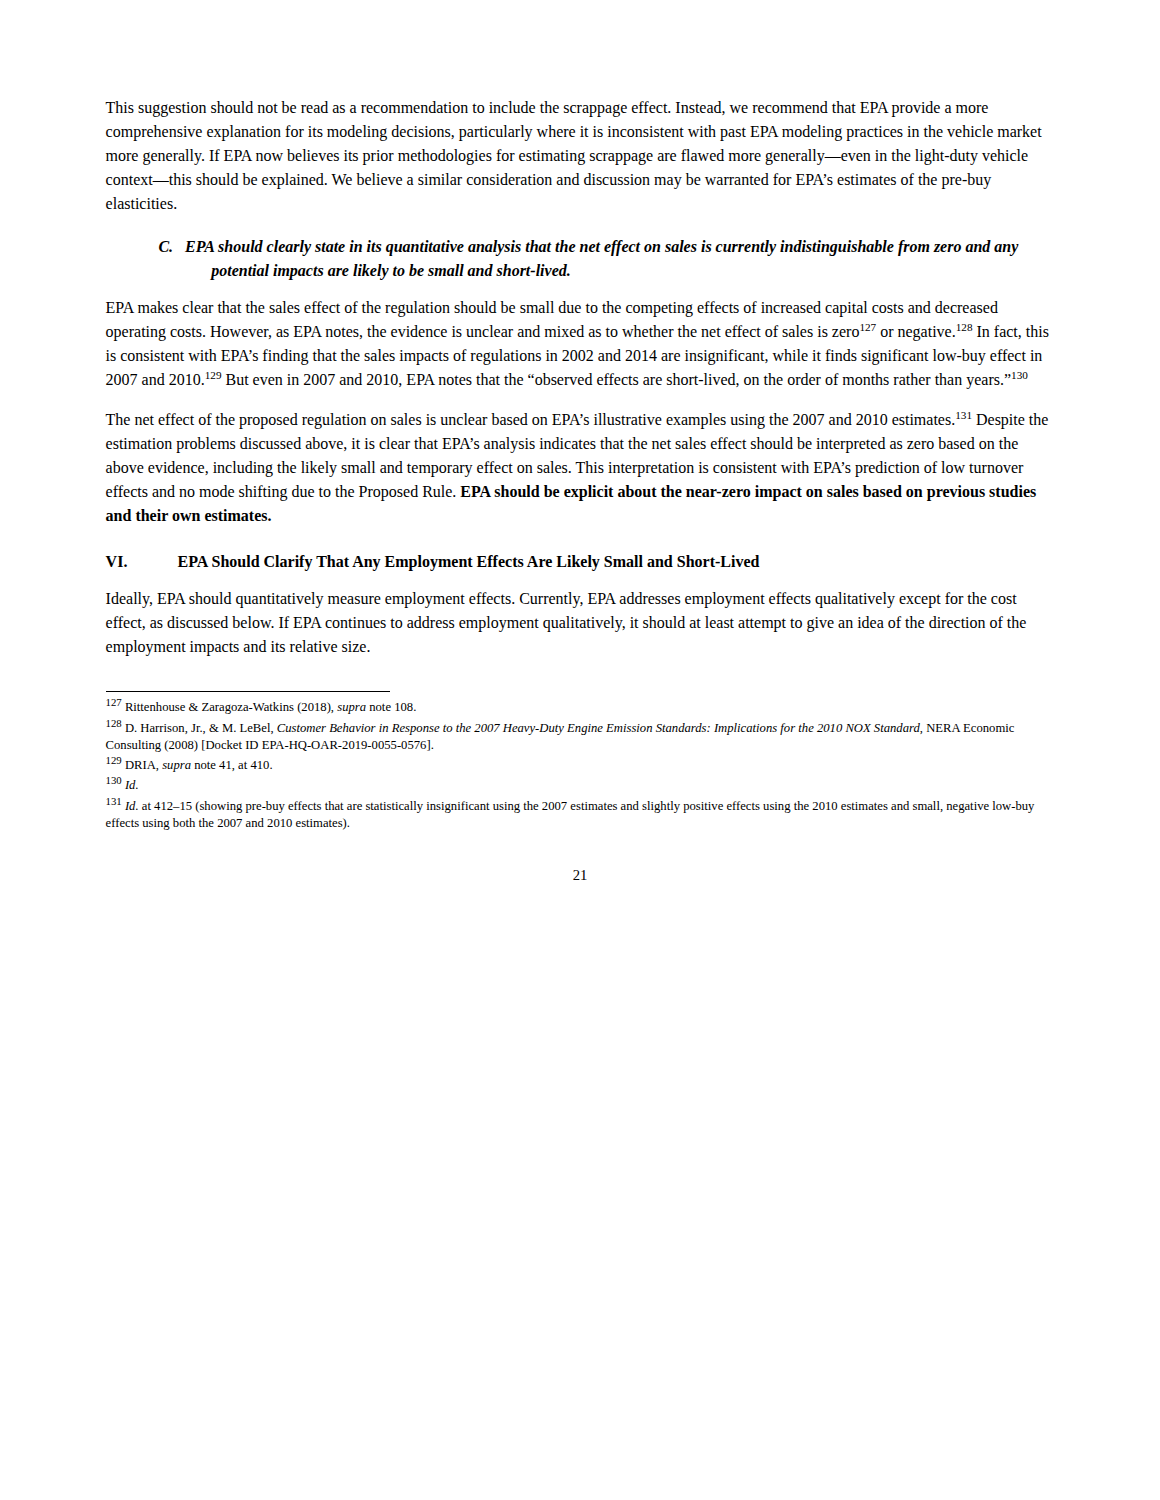This suggestion should not be read as a recommendation to include the scrappage effect. Instead, we recommend that EPA provide a more comprehensive explanation for its modeling decisions, particularly where it is inconsistent with past EPA modeling practices in the vehicle market more generally. If EPA now believes its prior methodologies for estimating scrappage are flawed more generally—even in the light-duty vehicle context—this should be explained. We believe a similar consideration and discussion may be warranted for EPA’s estimates of the pre-buy elasticities.
C. EPA should clearly state in its quantitative analysis that the net effect on sales is currently indistinguishable from zero and any potential impacts are likely to be small and short-lived.
EPA makes clear that the sales effect of the regulation should be small due to the competing effects of increased capital costs and decreased operating costs. However, as EPA notes, the evidence is unclear and mixed as to whether the net effect of sales is zero127 or negative.128 In fact, this is consistent with EPA’s finding that the sales impacts of regulations in 2002 and 2014 are insignificant, while it finds significant low-buy effect in 2007 and 2010.129 But even in 2007 and 2010, EPA notes that the “observed effects are short-lived, on the order of months rather than years.”130
The net effect of the proposed regulation on sales is unclear based on EPA’s illustrative examples using the 2007 and 2010 estimates.131 Despite the estimation problems discussed above, it is clear that EPA’s analysis indicates that the net sales effect should be interpreted as zero based on the above evidence, including the likely small and temporary effect on sales. This interpretation is consistent with EPA’s prediction of low turnover effects and no mode shifting due to the Proposed Rule. EPA should be explicit about the near-zero impact on sales based on previous studies and their own estimates.
VI. EPA Should Clarify That Any Employment Effects Are Likely Small and Short-Lived
Ideally, EPA should quantitatively measure employment effects. Currently, EPA addresses employment effects qualitatively except for the cost effect, as discussed below. If EPA continues to address employment qualitatively, it should at least attempt to give an idea of the direction of the employment impacts and its relative size.
127 Rittenhouse & Zaragoza-Watkins (2018), supra note 108.
128 D. Harrison, Jr., & M. LeBel, Customer Behavior in Response to the 2007 Heavy-Duty Engine Emission Standards: Implications for the 2010 NOX Standard, NERA Economic Consulting (2008) [Docket ID EPA-HQ-OAR-2019-0055-0576].
129 DRIA, supra note 41, at 410.
130 Id.
131 Id. at 412–15 (showing pre-buy effects that are statistically insignificant using the 2007 estimates and slightly positive effects using the 2010 estimates and small, negative low-buy effects using both the 2007 and 2010 estimates).
21